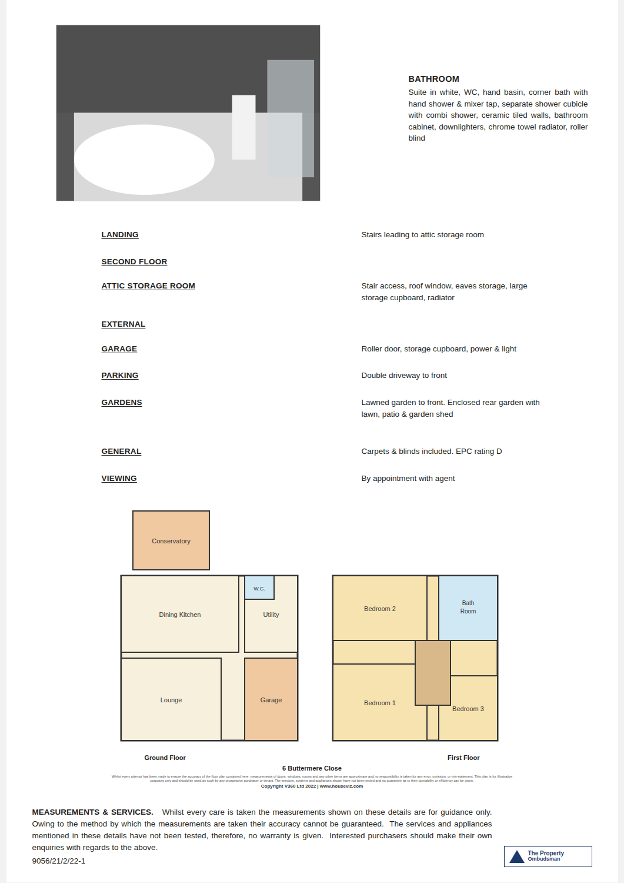Bathroom
Suite in white, WC, hand basin, corner bath with hand shower & mixer tap, separate shower cubicle with combi shower, ceramic tiled walls, bathroom cabinet, downlighters, chrome towel radiator, roller blind
Landing
Stairs leading to attic storage room
Second Floor
Attic Storage Room
Stair access, roof window, eaves storage, large storage cupboard, radiator
External
Garage
Roller door, storage cupboard, power & light
Parking
Double driveway to front
Gardens
Lawned garden to front. Enclosed rear garden with lawn, patio & garden shed
General
Carpets & blinds included. EPC rating D
Viewing
By appointment with agent
Ground Floor First Floor
6 Buttermere Close
Whilst every attempt has been made to ensure the accuracy of the floor plan contained here, measurements of doors, windows, rooms and any other items are approximate and no responsibility is taken for any error, omission, or mis-statement. This plan is for illustrative purposes only and should be used as such by any prospective purchaser or tenant. The services, systems and appliances shown have not been tested and no guarantee as to their operability or efficiency can be given. Copyright V360 Ltd 2022 | www.houseviz.com
MEASUREMENTS & SERVICES. Whilst every care is taken the measurements shown on these details are for guidance only. Owing to the method by which the measurements are taken their accuracy cannot be guaranteed. The services and appliances mentioned in these details have not been tested, therefore, no warranty is given. Interested purchasers should make their own enquiries with regards to the above. 9056/21/2/22-1
The PropertyOmbudsman